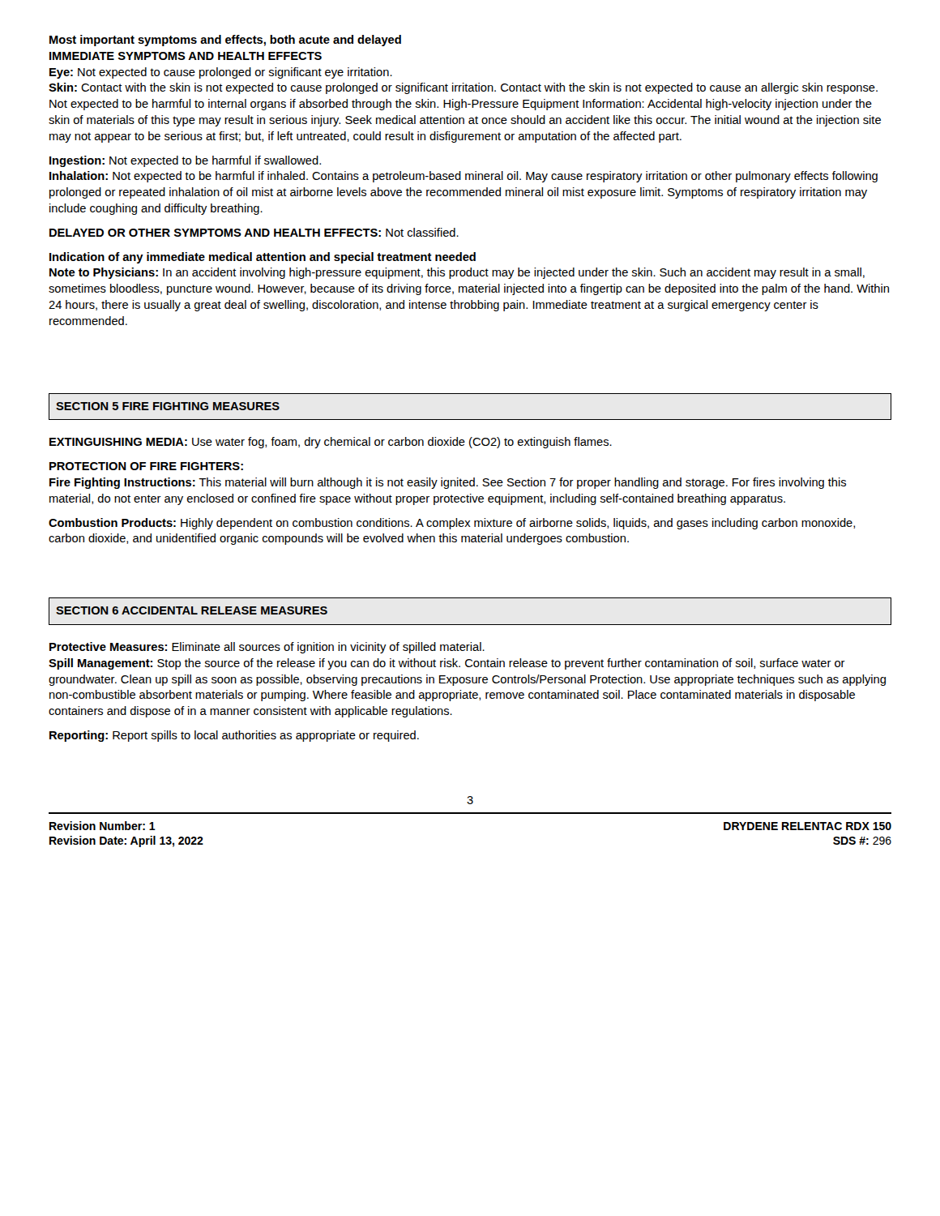Most important symptoms and effects, both acute and delayed
IMMEDIATE SYMPTOMS AND HEALTH EFFECTS
Eye: Not expected to cause prolonged or significant eye irritation.
Skin: Contact with the skin is not expected to cause prolonged or significant irritation. Contact with the skin is not expected to cause an allergic skin response. Not expected to be harmful to internal organs if absorbed through the skin. High-Pressure Equipment Information: Accidental high-velocity injection under the skin of materials of this type may result in serious injury. Seek medical attention at once should an accident like this occur. The initial wound at the injection site may not appear to be serious at first; but, if left untreated, could result in disfigurement or amputation of the affected part.
Ingestion: Not expected to be harmful if swallowed.
Inhalation: Not expected to be harmful if inhaled. Contains a petroleum-based mineral oil. May cause respiratory irritation or other pulmonary effects following prolonged or repeated inhalation of oil mist at airborne levels above the recommended mineral oil mist exposure limit. Symptoms of respiratory irritation may include coughing and difficulty breathing.
DELAYED OR OTHER SYMPTOMS AND HEALTH EFFECTS: Not classified.
Indication of any immediate medical attention and special treatment needed
Note to Physicians: In an accident involving high-pressure equipment, this product may be injected under the skin. Such an accident may result in a small, sometimes bloodless, puncture wound. However, because of its driving force, material injected into a fingertip can be deposited into the palm of the hand. Within 24 hours, there is usually a great deal of swelling, discoloration, and intense throbbing pain. Immediate treatment at a surgical emergency center is recommended.
SECTION 5 FIRE FIGHTING MEASURES
EXTINGUISHING MEDIA: Use water fog, foam, dry chemical or carbon dioxide (CO2) to extinguish flames.
PROTECTION OF FIRE FIGHTERS:
Fire Fighting Instructions: This material will burn although it is not easily ignited. See Section 7 for proper handling and storage. For fires involving this material, do not enter any enclosed or confined fire space without proper protective equipment, including self-contained breathing apparatus.
Combustion Products: Highly dependent on combustion conditions. A complex mixture of airborne solids, liquids, and gases including carbon monoxide, carbon dioxide, and unidentified organic compounds will be evolved when this material undergoes combustion.
SECTION 6 ACCIDENTAL RELEASE MEASURES
Protective Measures: Eliminate all sources of ignition in vicinity of spilled material.
Spill Management: Stop the source of the release if you can do it without risk. Contain release to prevent further contamination of soil, surface water or groundwater. Clean up spill as soon as possible, observing precautions in Exposure Controls/Personal Protection. Use appropriate techniques such as applying non-combustible absorbent materials or pumping. Where feasible and appropriate, remove contaminated soil. Place contaminated materials in disposable containers and dispose of in a manner consistent with applicable regulations.
Reporting: Report spills to local authorities as appropriate or required.
3
| Revision Number: 1 | DRYDENE RELENTAC RDX 150 |
| Revision Date: April 13, 2022 | SDS #: 296 |